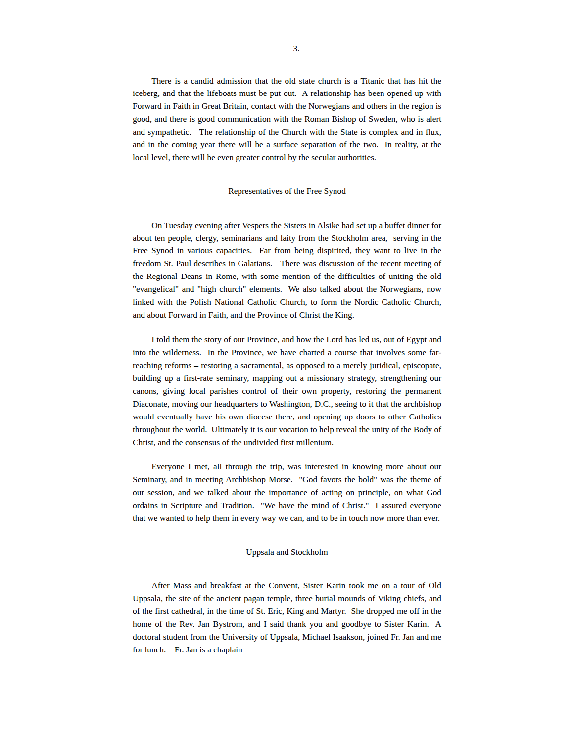3.
There is a candid admission that the old state church is a Titanic that has hit the iceberg, and that the lifeboats must be put out. A relationship has been opened up with Forward in Faith in Great Britain, contact with the Norwegians and others in the region is good, and there is good communication with the Roman Bishop of Sweden, who is alert and sympathetic. The relationship of the Church with the State is complex and in flux, and in the coming year there will be a surface separation of the two. In reality, at the local level, there will be even greater control by the secular authorities.
Representatives of the Free Synod
On Tuesday evening after Vespers the Sisters in Alsike had set up a buffet dinner for about ten people, clergy, seminarians and laity from the Stockholm area, serving in the Free Synod in various capacities. Far from being dispirited, they want to live in the freedom St. Paul describes in Galatians. There was discussion of the recent meeting of the Regional Deans in Rome, with some mention of the difficulties of uniting the old "evangelical" and "high church" elements. We also talked about the Norwegians, now linked with the Polish National Catholic Church, to form the Nordic Catholic Church, and about Forward in Faith, and the Province of Christ the King.
I told them the story of our Province, and how the Lord has led us, out of Egypt and into the wilderness. In the Province, we have charted a course that involves some far-reaching reforms – restoring a sacramental, as opposed to a merely juridical, episcopate, building up a first-rate seminary, mapping out a missionary strategy, strengthening our canons, giving local parishes control of their own property, restoring the permanent Diaconate, moving our headquarters to Washington, D.C., seeing to it that the archbishop would eventually have his own diocese there, and opening up doors to other Catholics throughout the world. Ultimately it is our vocation to help reveal the unity of the Body of Christ, and the consensus of the undivided first millenium.
Everyone I met, all through the trip, was interested in knowing more about our Seminary, and in meeting Archbishop Morse. "God favors the bold" was the theme of our session, and we talked about the importance of acting on principle, on what God ordains in Scripture and Tradition. "We have the mind of Christ." I assured everyone that we wanted to help them in every way we can, and to be in touch now more than ever.
Uppsala and Stockholm
After Mass and breakfast at the Convent, Sister Karin took me on a tour of Old Uppsala, the site of the ancient pagan temple, three burial mounds of Viking chiefs, and of the first cathedral, in the time of St. Eric, King and Martyr. She dropped me off in the home of the Rev. Jan Bystrom, and I said thank you and goodbye to Sister Karin. A doctoral student from the University of Uppsala, Michael Isaakson, joined Fr. Jan and me for lunch. Fr. Jan is a chaplain